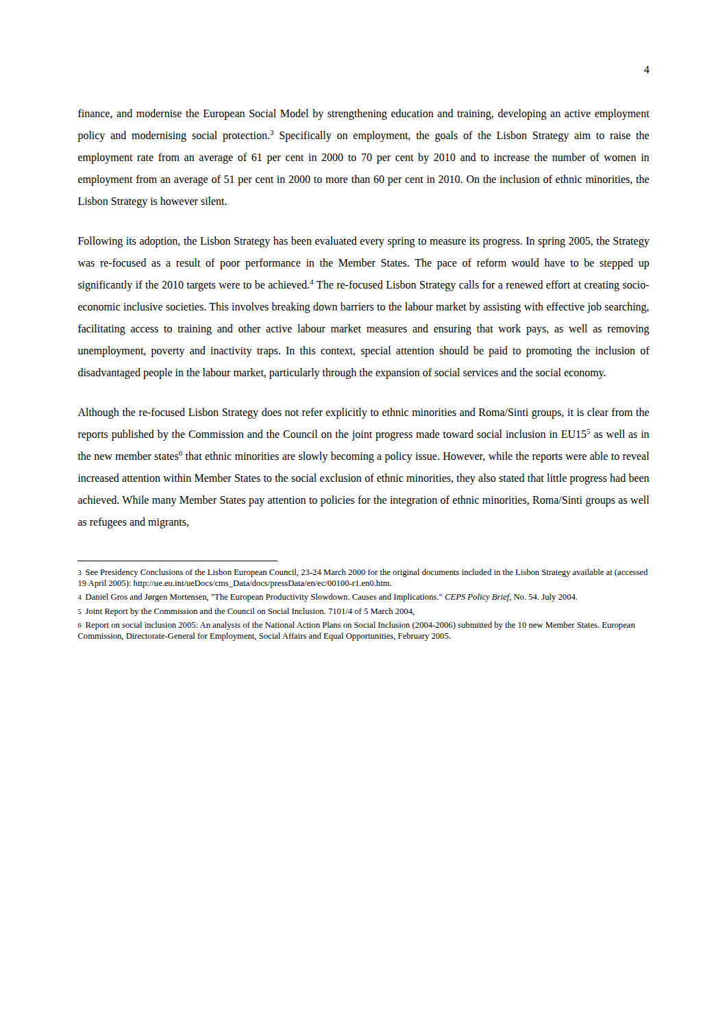4
finance, and modernise the European Social Model by strengthening education and training, developing an active employment policy and modernising social protection.3 Specifically on employment, the goals of the Lisbon Strategy aim to raise the employment rate from an average of 61 per cent in 2000 to 70 per cent by 2010 and to increase the number of women in employment from an average of 51 per cent in 2000 to more than 60 per cent in 2010. On the inclusion of ethnic minorities, the Lisbon Strategy is however silent.
Following its adoption, the Lisbon Strategy has been evaluated every spring to measure its progress. In spring 2005, the Strategy was re-focused as a result of poor performance in the Member States. The pace of reform would have to be stepped up significantly if the 2010 targets were to be achieved.4 The re-focused Lisbon Strategy calls for a renewed effort at creating socio-economic inclusive societies. This involves breaking down barriers to the labour market by assisting with effective job searching, facilitating access to training and other active labour market measures and ensuring that work pays, as well as removing unemployment, poverty and inactivity traps. In this context, special attention should be paid to promoting the inclusion of disadvantaged people in the labour market, particularly through the expansion of social services and the social economy.
Although the re-focused Lisbon Strategy does not refer explicitly to ethnic minorities and Roma/Sinti groups, it is clear from the reports published by the Commission and the Council on the joint progress made toward social inclusion in EU155 as well as in the new member states6 that ethnic minorities are slowly becoming a policy issue. However, while the reports were able to reveal increased attention within Member States to the social exclusion of ethnic minorities, they also stated that little progress had been achieved. While many Member States pay attention to policies for the integration of ethnic minorities, Roma/Sinti groups as well as refugees and migrants,
3 See Presidency Conclusions of the Lisbon European Council, 23-24 March 2000 for the original documents included in the Lisbon Strategy available at (accessed 19 April 2005): http://ue.eu.int/ueDocs/cms_Data/docs/pressData/en/ec/00100-r1.en0.htm.
4 Daniel Gros and Jørgen Mortensen, "The European Productivity Slowdown. Causes and Implications." CEPS Policy Brief, No. 54. July 2004.
5 Joint Report by the Commission and the Council on Social Inclusion. 7101/4 of 5 March 2004,
6 Report on social inclusion 2005: An analysis of the National Action Plans on Social Inclusion (2004-2006) submitted by the 10 new Member States. European Commission, Directorate-General for Employment, Social Affairs and Equal Opportunities, February 2005.